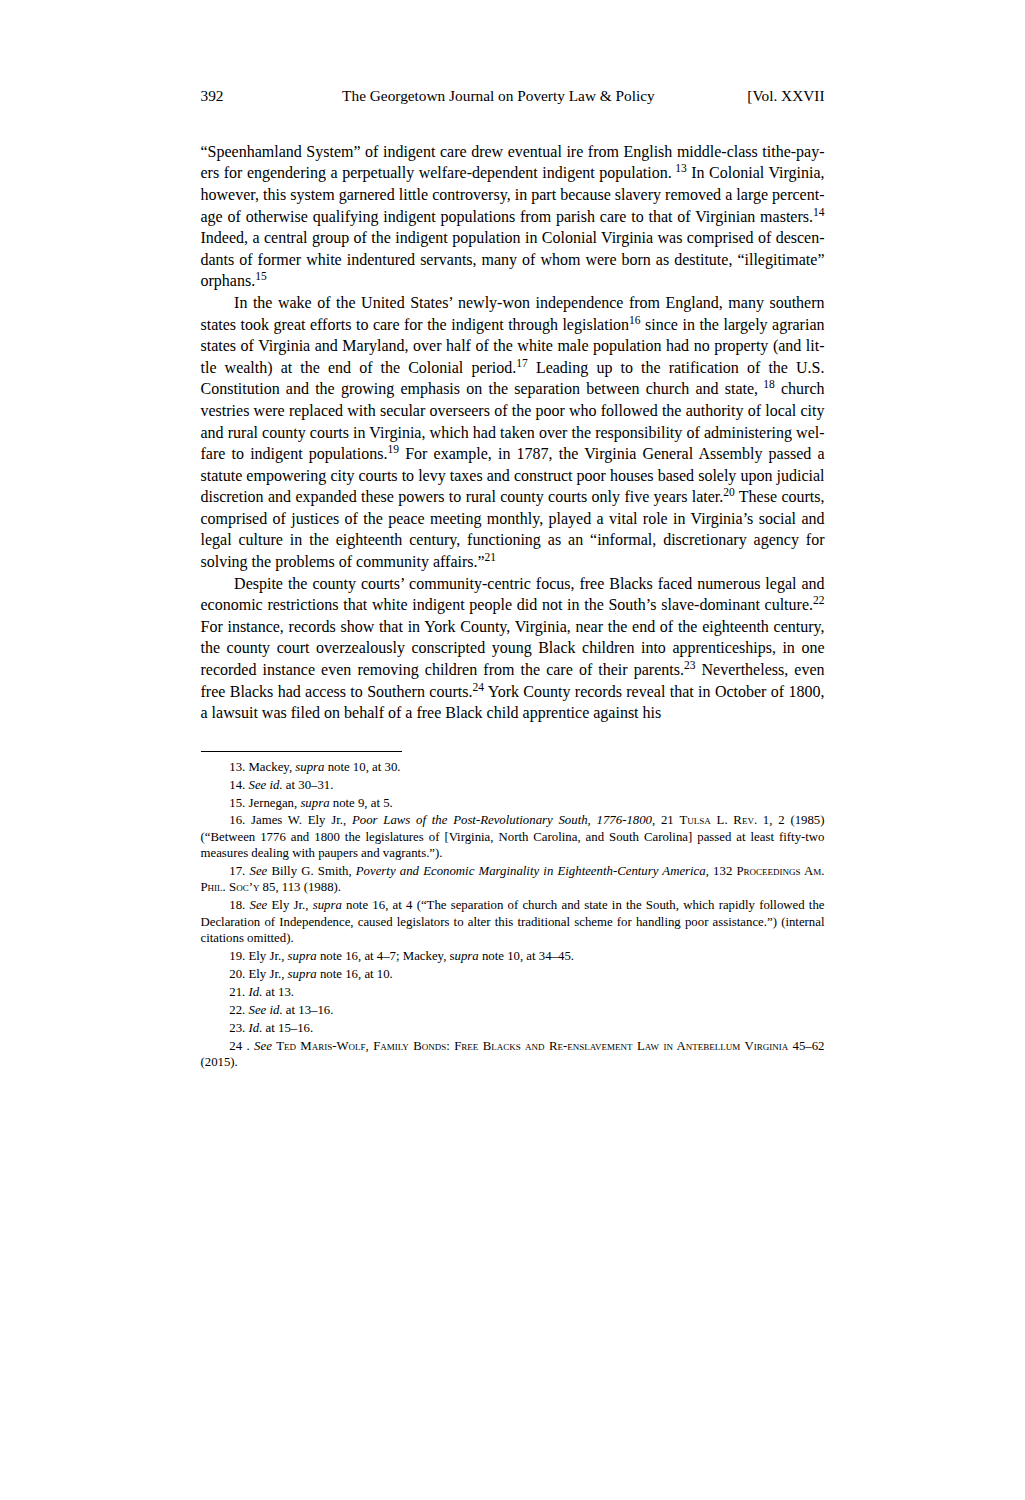392
The Georgetown Journal on Poverty Law & Policy
[Vol. XXVII
“Speenhamland System” of indigent care drew eventual ire from English middle-class tithe-payers for engendering a perpetually welfare-dependent indigent population. 13 In Colonial Virginia, however, this system garnered little controversy, in part because slavery removed a large percentage of otherwise qualifying indigent populations from parish care to that of Virginian masters.14 Indeed, a central group of the indigent population in Colonial Virginia was comprised of descendants of former white indentured servants, many of whom were born as destitute, “illegitimate” orphans.15
In the wake of the United States’ newly-won independence from England, many southern states took great efforts to care for the indigent through legislation16 since in the largely agrarian states of Virginia and Maryland, over half of the white male population had no property (and little wealth) at the end of the Colonial period.17 Leading up to the ratification of the U.S. Constitution and the growing emphasis on the separation between church and state, 18 church vestries were replaced with secular overseers of the poor who followed the authority of local city and rural county courts in Virginia, which had taken over the responsibility of administering welfare to indigent populations.19 For example, in 1787, the Virginia General Assembly passed a statute empowering city courts to levy taxes and construct poor houses based solely upon judicial discretion and expanded these powers to rural county courts only five years later.20 These courts, comprised of justices of the peace meeting monthly, played a vital role in Virginia’s social and legal culture in the eighteenth century, functioning as an “informal, discretionary agency for solving the problems of community affairs.”21
Despite the county courts’ community-centric focus, free Blacks faced numerous legal and economic restrictions that white indigent people did not in the South’s slave-dominant culture.22 For instance, records show that in York County, Virginia, near the end of the eighteenth century, the county court overzealously conscripted young Black children into apprenticeships, in one recorded instance even removing children from the care of their parents.23 Nevertheless, even free Blacks had access to Southern courts.24 York County records reveal that in October of 1800, a lawsuit was filed on behalf of a free Black child apprentice against his
13. Mackey, supra note 10, at 30.
14. See id. at 30–31.
15. Jernegan, supra note 9, at 5.
16. James W. Ely Jr., Poor Laws of the Post-Revolutionary South, 1776-1800, 21 Tulsa L. Rev. 1, 2 (1985) (“Between 1776 and 1800 the legislatures of [Virginia, North Carolina, and South Carolina] passed at least fifty-two measures dealing with paupers and vagrants.”).
17. See Billy G. Smith, Poverty and Economic Marginality in Eighteenth-Century America, 132 Proceedings Am. Phil. Soc’y 85, 113 (1988).
18. See Ely Jr., supra note 16, at 4 (“The separation of church and state in the South, which rapidly followed the Declaration of Independence, caused legislators to alter this traditional scheme for handling poor assistance.”) (internal citations omitted).
19. Ely Jr., supra note 16, at 4–7; Mackey, supra note 10, at 34–45.
20. Ely Jr., supra note 16, at 10.
21. Id. at 13.
22. See id. at 13–16.
23. Id. at 15–16.
24 . See Ted Maris-Wolf, Family Bonds: Free Blacks and Re-enslavement Law in Antebellum Virginia 45–62 (2015).